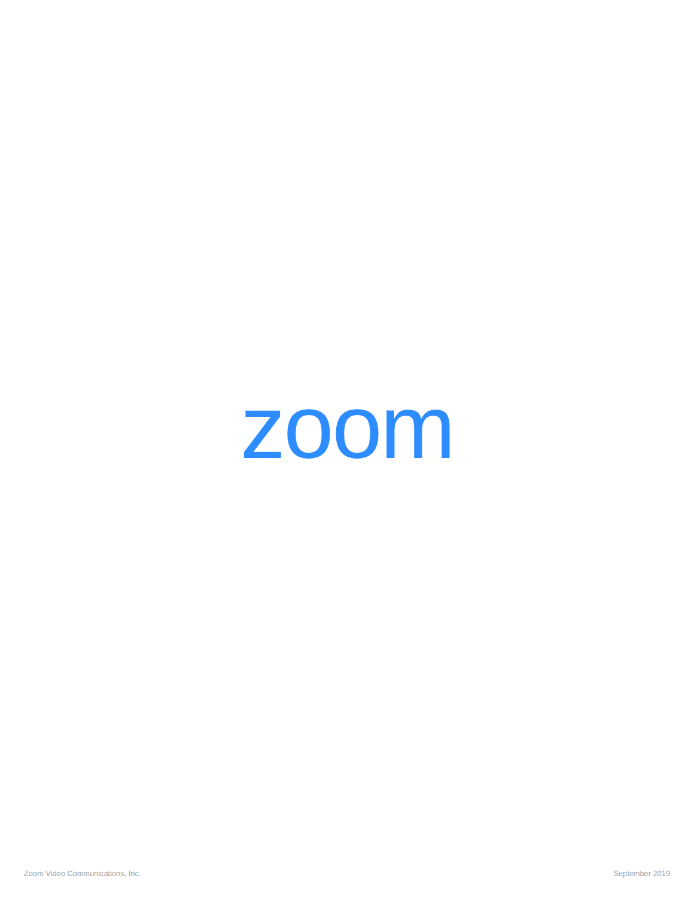zoom
Zoom Video Communications, Inc.
September 2019